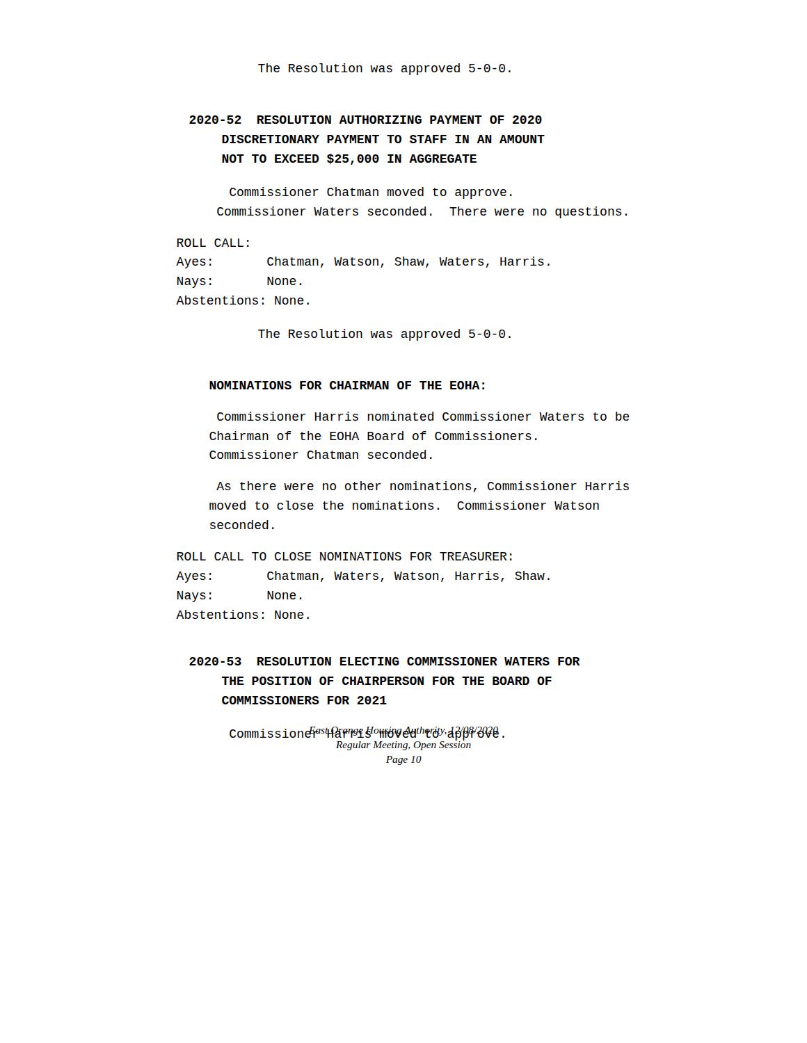The Resolution was approved 5-0-0.
2020-52 RESOLUTION AUTHORIZING PAYMENT OF 2020 DISCRETIONARY PAYMENT TO STAFF IN AN AMOUNT NOT TO EXCEED $25,000 IN AGGREGATE
Commissioner Chatman moved to approve.
Commissioner Waters seconded. There were no questions.
ROLL CALL:
Ayes: Chatman, Watson, Shaw, Waters, Harris.
Nays: None.
Abstentions: None.
The Resolution was approved 5-0-0.
NOMINATIONS FOR CHAIRMAN OF THE EOHA:
Commissioner Harris nominated Commissioner Waters to be Chairman of the EOHA Board of Commissioners. Commissioner Chatman seconded.
As there were no other nominations, Commissioner Harris moved to close the nominations. Commissioner Watson seconded.
ROLL CALL TO CLOSE NOMINATIONS FOR TREASURER:
Ayes: Chatman, Waters, Watson, Harris, Shaw.
Nays: None.
Abstentions: None.
2020-53 RESOLUTION ELECTING COMMISSIONER WATERS FOR THE POSITION OF CHAIRPERSON FOR THE BOARD OF COMMISSIONERS FOR 2021
Commissioner Harris moved to approve.
East Orange Housing Authority, 12/08/2020
Regular Meeting, Open Session
Page 10